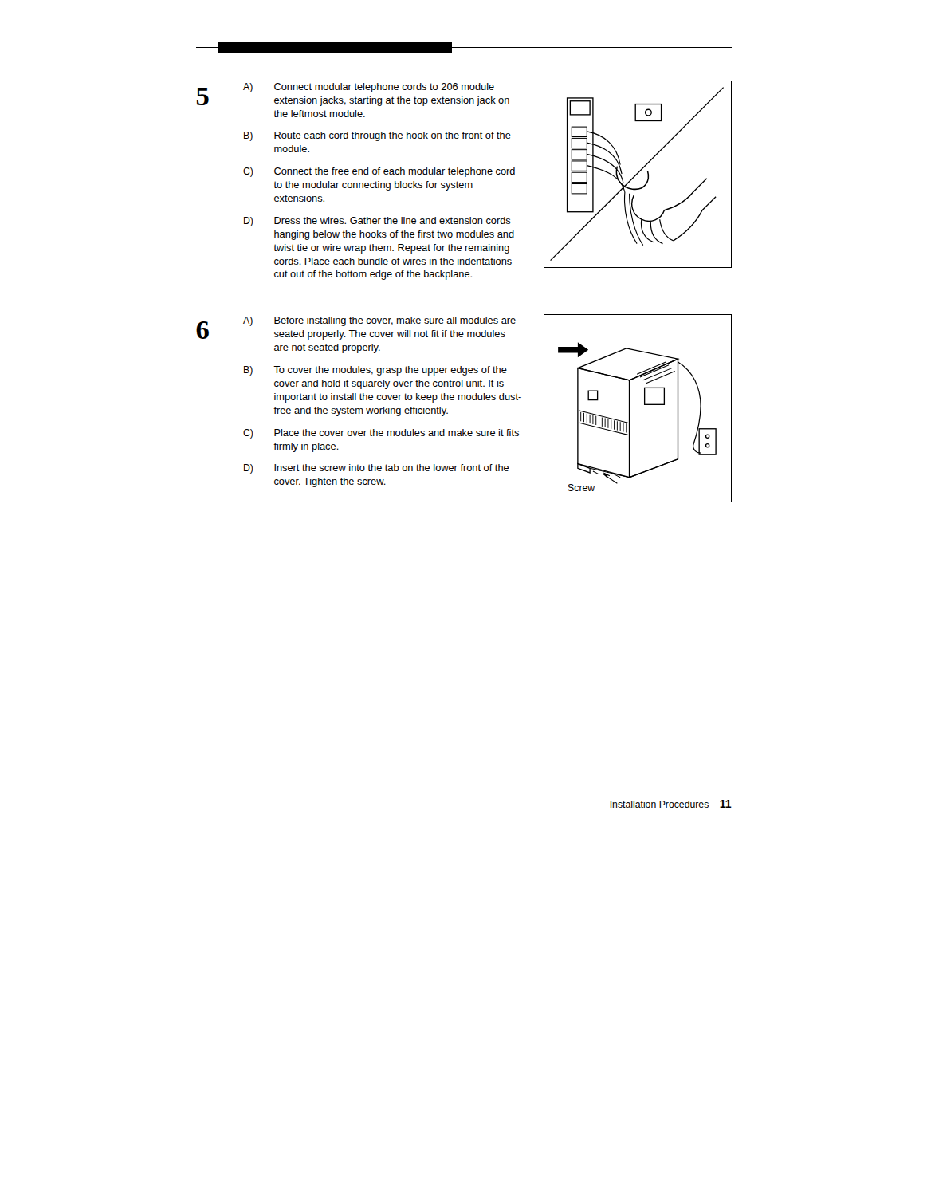5
A) Connect modular telephone cords to 206 module extension jacks, starting at the top extension jack on the leftmost module.
B) Route each cord through the hook on the front of the module.
C) Connect the free end of each modular telephone cord to the modular connecting blocks for system extensions.
D) Dress the wires. Gather the line and extension cords hanging below the hooks of the first two modules and twist tie or wire wrap them. Repeat for the remaining cords. Place each bundle of wires in the indentations cut out of the bottom edge of the backplane.
6
A) Before installing the cover, make sure all modules are seated properly. The cover will not fit if the modules are not seated properly.
B) To cover the modules, grasp the upper edges of the cover and hold it squarely over the control unit. It is important to install the cover to keep the modules dust-free and the system working efficiently.
C) Place the cover over the modules and make sure it fits firmly in place.
D) Insert the screw into the tab on the lower front of the cover. Tighten the screw.
Screw
Installation Procedures 11